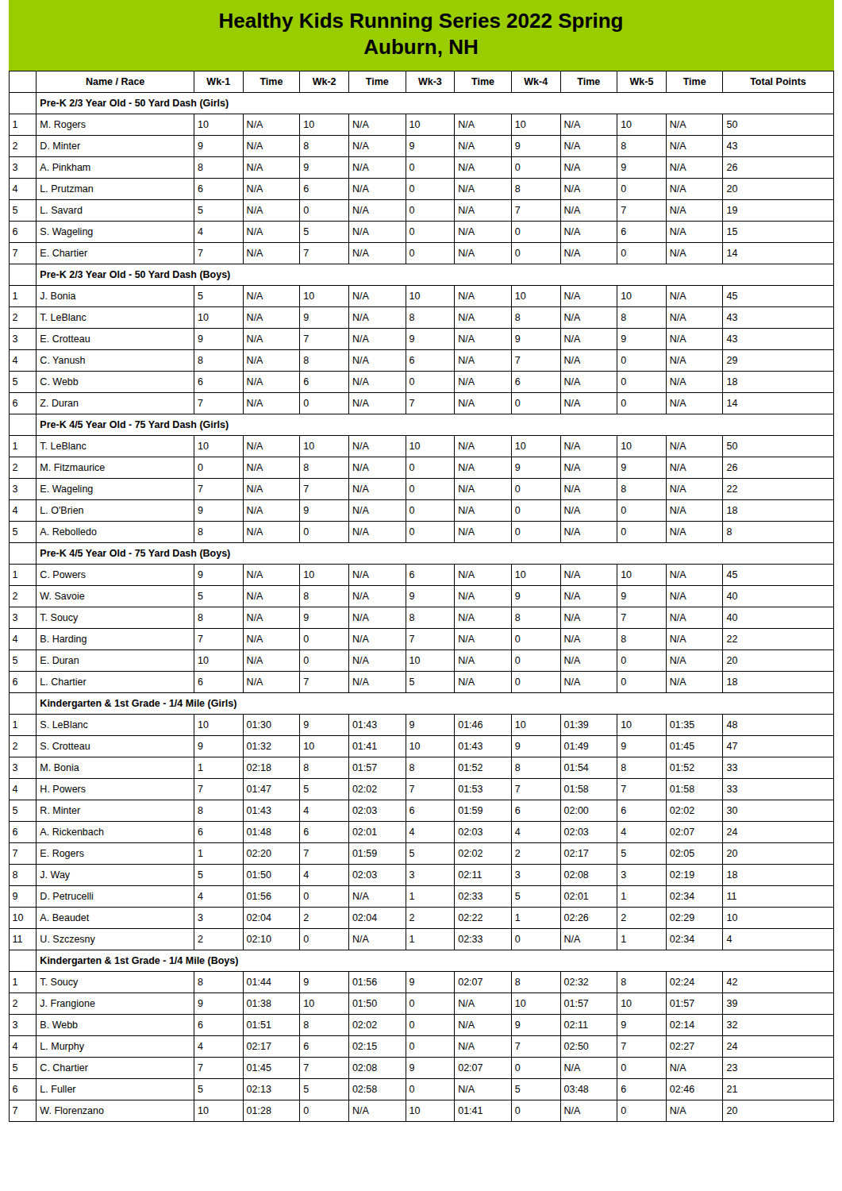Healthy Kids Running Series 2022 Spring
Auburn, NH
| | Name / Race | Wk-1 | Time | Wk-2 | Time | Wk-3 | Time | Wk-4 | Time | Wk-5 | Time | Total Points |
| --- | --- | --- | --- | --- | --- | --- | --- | --- | --- | --- | --- | --- |
| | Pre-K 2/3 Year Old - 50 Yard Dash (Girls) |
| 1 | M. Rogers | 10 | N/A | 10 | N/A | 10 | N/A | 10 | N/A | 10 | N/A | 50 |
| 2 | D. Minter | 9 | N/A | 8 | N/A | 9 | N/A | 9 | N/A | 8 | N/A | 43 |
| 3 | A. Pinkham | 8 | N/A | 9 | N/A | 0 | N/A | 0 | N/A | 9 | N/A | 26 |
| 4 | L. Prutzman | 6 | N/A | 6 | N/A | 0 | N/A | 8 | N/A | 0 | N/A | 20 |
| 5 | L. Savard | 5 | N/A | 0 | N/A | 0 | N/A | 7 | N/A | 7 | N/A | 19 |
| 6 | S. Wageling | 4 | N/A | 5 | N/A | 0 | N/A | 0 | N/A | 6 | N/A | 15 |
| 7 | E. Chartier | 7 | N/A | 7 | N/A | 0 | N/A | 0 | N/A | 0 | N/A | 14 |
| | Pre-K 2/3 Year Old - 50 Yard Dash (Boys) |
| 1 | J. Bonia | 5 | N/A | 10 | N/A | 10 | N/A | 10 | N/A | 10 | N/A | 45 |
| 2 | T. LeBlanc | 10 | N/A | 9 | N/A | 8 | N/A | 8 | N/A | 8 | N/A | 43 |
| 3 | E. Crotteau | 9 | N/A | 7 | N/A | 9 | N/A | 9 | N/A | 9 | N/A | 43 |
| 4 | C. Yanush | 8 | N/A | 8 | N/A | 6 | N/A | 7 | N/A | 0 | N/A | 29 |
| 5 | C. Webb | 6 | N/A | 6 | N/A | 0 | N/A | 6 | N/A | 0 | N/A | 18 |
| 6 | Z. Duran | 7 | N/A | 0 | N/A | 7 | N/A | 0 | N/A | 0 | N/A | 14 |
| | Pre-K 4/5 Year Old - 75 Yard Dash (Girls) |
| 1 | T. LeBlanc | 10 | N/A | 10 | N/A | 10 | N/A | 10 | N/A | 10 | N/A | 50 |
| 2 | M. Fitzmaurice | 0 | N/A | 8 | N/A | 0 | N/A | 9 | N/A | 9 | N/A | 26 |
| 3 | E. Wageling | 7 | N/A | 7 | N/A | 0 | N/A | 0 | N/A | 8 | N/A | 22 |
| 4 | L. O'Brien | 9 | N/A | 9 | N/A | 0 | N/A | 0 | N/A | 0 | N/A | 18 |
| 5 | A. Rebolledo | 8 | N/A | 0 | N/A | 0 | N/A | 0 | N/A | 0 | N/A | 8 |
| | Pre-K 4/5 Year Old - 75 Yard Dash (Boys) |
| 1 | C. Powers | 9 | N/A | 10 | N/A | 6 | N/A | 10 | N/A | 10 | N/A | 45 |
| 2 | W. Savoie | 5 | N/A | 8 | N/A | 9 | N/A | 9 | N/A | 9 | N/A | 40 |
| 3 | T. Soucy | 8 | N/A | 9 | N/A | 8 | N/A | 8 | N/A | 7 | N/A | 40 |
| 4 | B. Harding | 7 | N/A | 0 | N/A | 7 | N/A | 0 | N/A | 8 | N/A | 22 |
| 5 | E. Duran | 10 | N/A | 0 | N/A | 10 | N/A | 0 | N/A | 0 | N/A | 20 |
| 6 | L. Chartier | 6 | N/A | 7 | N/A | 5 | N/A | 0 | N/A | 0 | N/A | 18 |
| | Kindergarten & 1st Grade - 1/4 Mile (Girls) |
| 1 | S. LeBlanc | 10 | 01:30 | 9 | 01:43 | 9 | 01:46 | 10 | 01:39 | 10 | 01:35 | 48 |
| 2 | S. Crotteau | 9 | 01:32 | 10 | 01:41 | 10 | 01:43 | 9 | 01:49 | 9 | 01:45 | 47 |
| 3 | M. Bonia | 1 | 02:18 | 8 | 01:57 | 8 | 01:52 | 8 | 01:54 | 8 | 01:52 | 33 |
| 4 | H. Powers | 7 | 01:47 | 5 | 02:02 | 7 | 01:53 | 7 | 01:58 | 7 | 01:58 | 33 |
| 5 | R. Minter | 8 | 01:43 | 4 | 02:03 | 6 | 01:59 | 6 | 02:00 | 6 | 02:02 | 30 |
| 6 | A. Rickenbach | 6 | 01:48 | 6 | 02:01 | 4 | 02:03 | 4 | 02:03 | 4 | 02:07 | 24 |
| 7 | E. Rogers | 1 | 02:20 | 7 | 01:59 | 5 | 02:02 | 2 | 02:17 | 5 | 02:05 | 20 |
| 8 | J. Way | 5 | 01:50 | 4 | 02:03 | 3 | 02:11 | 3 | 02:08 | 3 | 02:19 | 18 |
| 9 | D. Petrucelli | 4 | 01:56 | 0 | N/A | 1 | 02:33 | 5 | 02:01 | 1 | 02:34 | 11 |
| 10 | A. Beaudet | 3 | 02:04 | 2 | 02:04 | 2 | 02:22 | 1 | 02:26 | 2 | 02:29 | 10 |
| 11 | U. Szczesny | 2 | 02:10 | 0 | N/A | 1 | 02:33 | 0 | N/A | 1 | 02:34 | 4 |
| | Kindergarten & 1st Grade - 1/4 Mile (Boys) |
| 1 | T. Soucy | 8 | 01:44 | 9 | 01:56 | 9 | 02:07 | 8 | 02:32 | 8 | 02:24 | 42 |
| 2 | J. Frangione | 9 | 01:38 | 10 | 01:50 | 0 | N/A | 10 | 01:57 | 10 | 01:57 | 39 |
| 3 | B. Webb | 6 | 01:51 | 8 | 02:02 | 0 | N/A | 9 | 02:11 | 9 | 02:14 | 32 |
| 4 | L. Murphy | 4 | 02:17 | 6 | 02:15 | 0 | N/A | 7 | 02:50 | 7 | 02:27 | 24 |
| 5 | C. Chartier | 7 | 01:45 | 7 | 02:08 | 9 | 02:07 | 0 | N/A | 0 | N/A | 23 |
| 6 | L. Fuller | 5 | 02:13 | 5 | 02:58 | 0 | N/A | 5 | 03:48 | 6 | 02:46 | 21 |
| 7 | W. Florenzano | 10 | 01:28 | 0 | N/A | 10 | 01:41 | 0 | N/A | 0 | N/A | 20 |